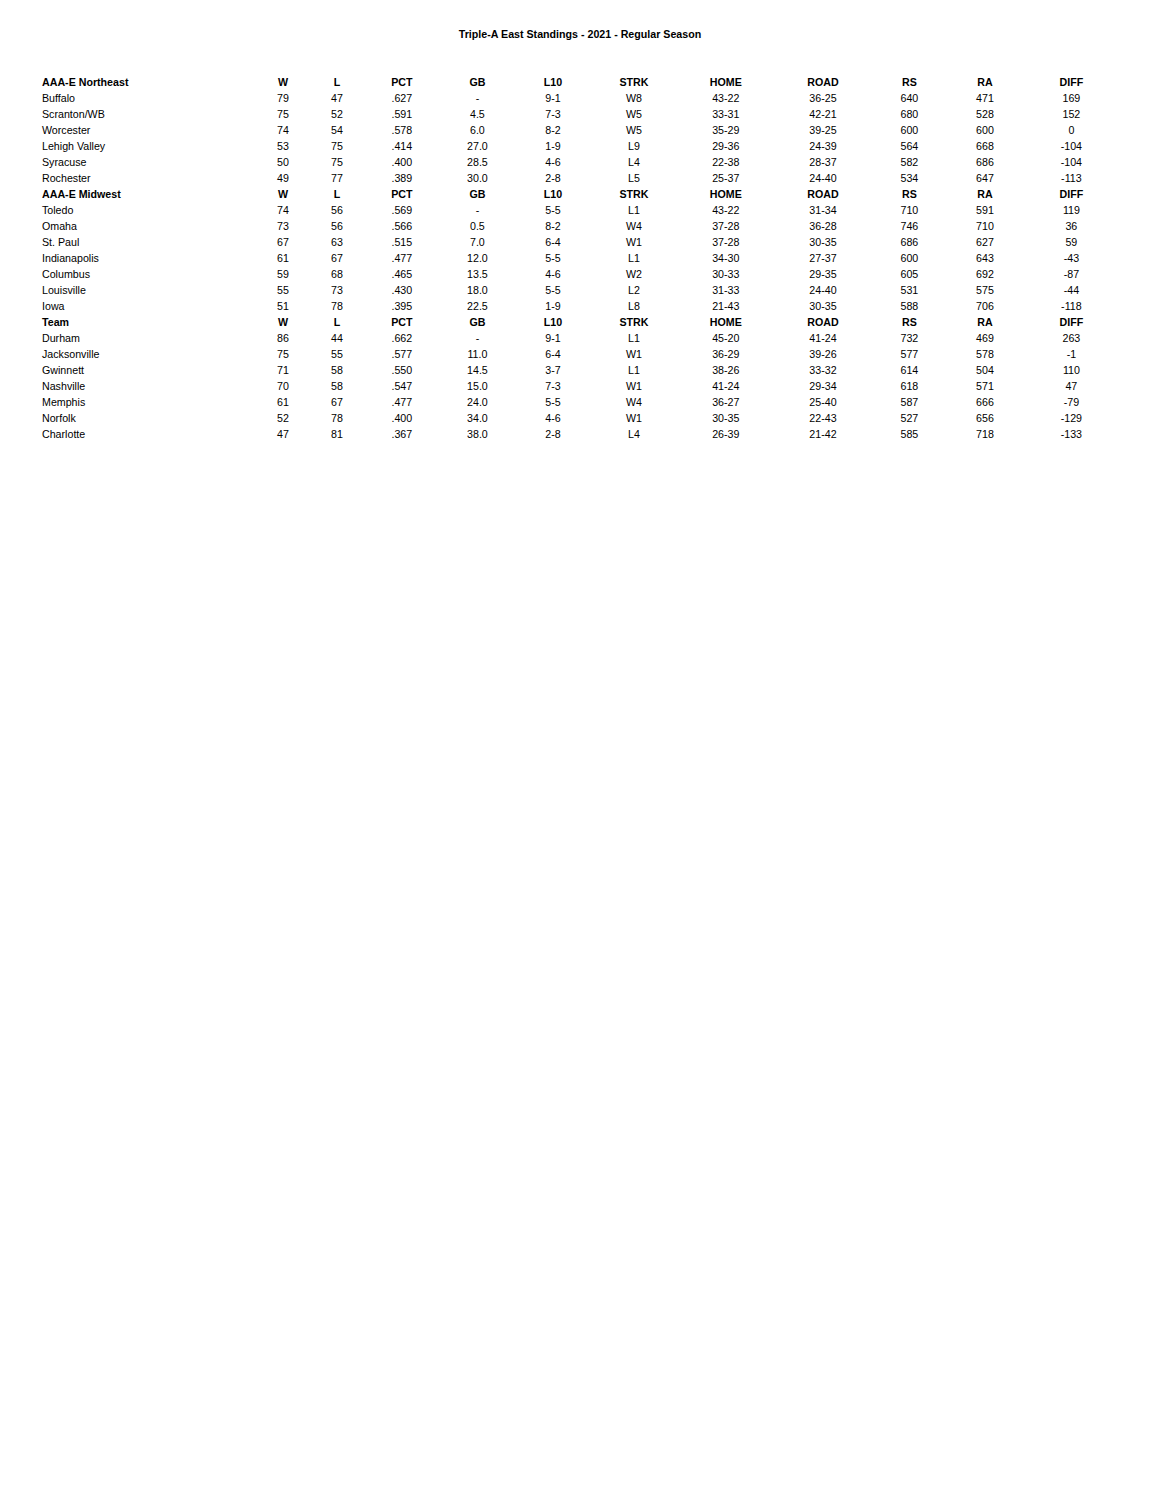Triple-A East Standings - 2021 - Regular Season
| AAA-E Northeast | W | L | PCT | GB | L10 | STRK | HOME | ROAD | RS | RA | DIFF |
| Buffalo | 79 | 47 | .627 | - | 9-1 | W8 | 43-22 | 36-25 | 640 | 471 | 169 |
| Scranton/WB | 75 | 52 | .591 | 4.5 | 7-3 | W5 | 33-31 | 42-21 | 680 | 528 | 152 |
| Worcester | 74 | 54 | .578 | 6.0 | 8-2 | W5 | 35-29 | 39-25 | 600 | 600 | 0 |
| Lehigh Valley | 53 | 75 | .414 | 27.0 | 1-9 | L9 | 29-36 | 24-39 | 564 | 668 | -104 |
| Syracuse | 50 | 75 | .400 | 28.5 | 4-6 | L4 | 22-38 | 28-37 | 582 | 686 | -104 |
| Rochester | 49 | 77 | .389 | 30.0 | 2-8 | L5 | 25-37 | 24-40 | 534 | 647 | -113 |
| AAA-E Midwest | W | L | PCT | GB | L10 | STRK | HOME | ROAD | RS | RA | DIFF |
| Toledo | 74 | 56 | .569 | - | 5-5 | L1 | 43-22 | 31-34 | 710 | 591 | 119 |
| Omaha | 73 | 56 | .566 | 0.5 | 8-2 | W4 | 37-28 | 36-28 | 746 | 710 | 36 |
| St. Paul | 67 | 63 | .515 | 7.0 | 6-4 | W1 | 37-28 | 30-35 | 686 | 627 | 59 |
| Indianapolis | 61 | 67 | .477 | 12.0 | 5-5 | L1 | 34-30 | 27-37 | 600 | 643 | -43 |
| Columbus | 59 | 68 | .465 | 13.5 | 4-6 | W2 | 30-33 | 29-35 | 605 | 692 | -87 |
| Louisville | 55 | 73 | .430 | 18.0 | 5-5 | L2 | 31-33 | 24-40 | 531 | 575 | -44 |
| Iowa | 51 | 78 | .395 | 22.5 | 1-9 | L8 | 21-43 | 30-35 | 588 | 706 | -118 |
| Team | W | L | PCT | GB | L10 | STRK | HOME | ROAD | RS | RA | DIFF |
| Durham | 86 | 44 | .662 | - | 9-1 | L1 | 45-20 | 41-24 | 732 | 469 | 263 |
| Jacksonville | 75 | 55 | .577 | 11.0 | 6-4 | W1 | 36-29 | 39-26 | 577 | 578 | -1 |
| Gwinnett | 71 | 58 | .550 | 14.5 | 3-7 | L1 | 38-26 | 33-32 | 614 | 504 | 110 |
| Nashville | 70 | 58 | .547 | 15.0 | 7-3 | W1 | 41-24 | 29-34 | 618 | 571 | 47 |
| Memphis | 61 | 67 | .477 | 24.0 | 5-5 | W4 | 36-27 | 25-40 | 587 | 666 | -79 |
| Norfolk | 52 | 78 | .400 | 34.0 | 4-6 | W1 | 30-35 | 22-43 | 527 | 656 | -129 |
| Charlotte | 47 | 81 | .367 | 38.0 | 2-8 | L4 | 26-39 | 21-42 | 585 | 718 | -133 |